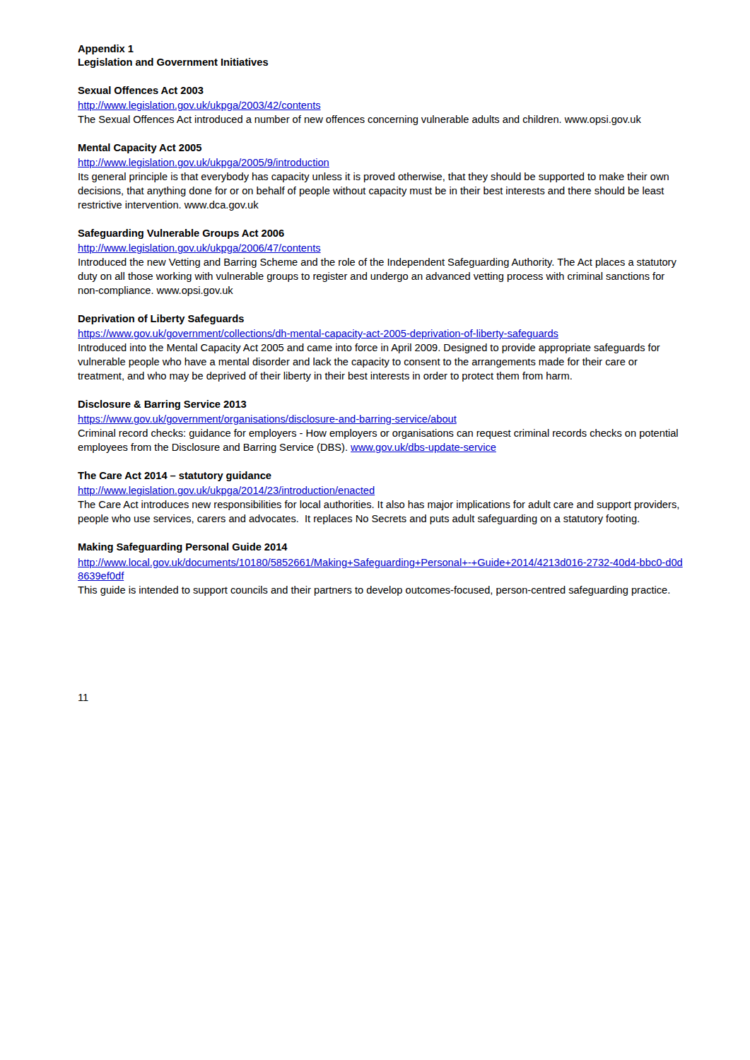Appendix 1
Legislation and Government Initiatives
Sexual Offences Act 2003
http://www.legislation.gov.uk/ukpga/2003/42/contents
The Sexual Offences Act introduced a number of new offences concerning vulnerable adults and children. www.opsi.gov.uk
Mental Capacity Act 2005
http://www.legislation.gov.uk/ukpga/2005/9/introduction
Its general principle is that everybody has capacity unless it is proved otherwise, that they should be supported to make their own decisions, that anything done for or on behalf of people without capacity must be in their best interests and there should be least restrictive intervention. www.dca.gov.uk
Safeguarding Vulnerable Groups Act 2006
http://www.legislation.gov.uk/ukpga/2006/47/contents
Introduced the new Vetting and Barring Scheme and the role of the Independent Safeguarding Authority. The Act places a statutory duty on all those working with vulnerable groups to register and undergo an advanced vetting process with criminal sanctions for non-compliance. www.opsi.gov.uk
Deprivation of Liberty Safeguards
https://www.gov.uk/government/collections/dh-mental-capacity-act-2005-deprivation-of-liberty-safeguards
Introduced into the Mental Capacity Act 2005 and came into force in April 2009. Designed to provide appropriate safeguards for vulnerable people who have a mental disorder and lack the capacity to consent to the arrangements made for their care or treatment, and who may be deprived of their liberty in their best interests in order to protect them from harm.
Disclosure & Barring Service 2013
https://www.gov.uk/government/organisations/disclosure-and-barring-service/about
Criminal record checks: guidance for employers - How employers or organisations can request criminal records checks on potential employees from the Disclosure and Barring Service (DBS). www.gov.uk/dbs-update-service
The Care Act 2014 – statutory guidance
http://www.legislation.gov.uk/ukpga/2014/23/introduction/enacted
The Care Act introduces new responsibilities for local authorities. It also has major implications for adult care and support providers, people who use services, carers and advocates. It replaces No Secrets and puts adult safeguarding on a statutory footing.
Making Safeguarding Personal Guide 2014
http://www.local.gov.uk/documents/10180/5852661/Making+Safeguarding+Personal+-+Guide+2014/4213d016-2732-40d4-bbc0-d0d8639ef0df
This guide is intended to support councils and their partners to develop outcomes-focused, person-centred safeguarding practice.
11